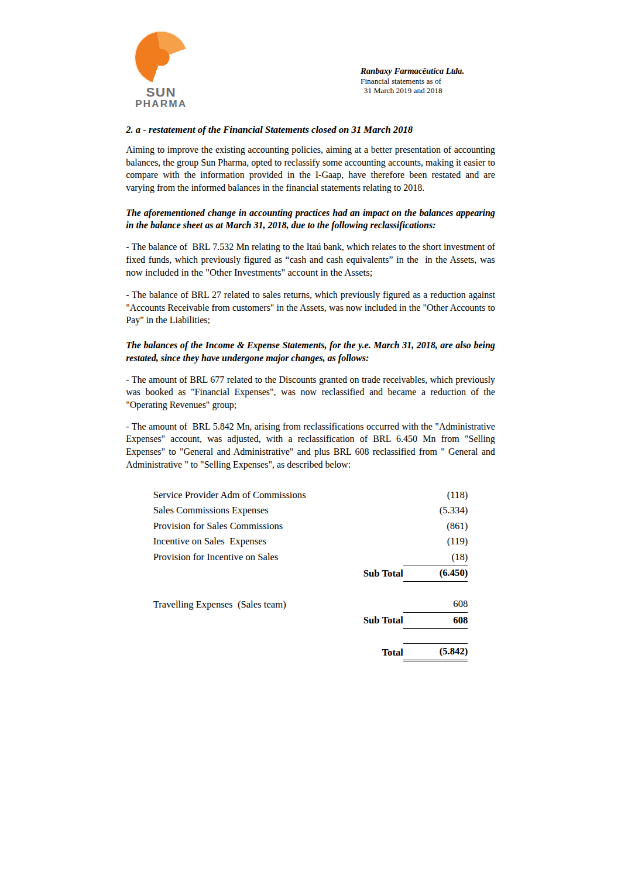SUN PHARMA
Ranbaxy Farmacêutica Ltda.
Financial statements as of
31 March 2019 and 2018
2. a - restatement of the Financial Statements closed on 31 March 2018
Aiming to improve the existing accounting policies, aiming at a better presentation of accounting balances, the group Sun Pharma, opted to reclassify some accounting accounts, making it easier to compare with the information provided in the I-Gaap, have therefore been restated and are varying from the informed balances in the financial statements relating to 2018.
The aforementioned change in accounting practices had an impact on the balances appearing in the balance sheet as at March 31, 2018, due to the following reclassifications:
- The balance of BRL 7.532 Mn relating to the Itaú bank, which relates to the short investment of fixed funds, which previously figured as “cash and cash equivalents” in the in the Assets, was now included in the "Other Investments" account in the Assets;
- The balance of BRL 27 related to sales returns, which previously figured as a reduction against "Accounts Receivable from customers" in the Assets, was now included in the "Other Accounts to Pay" in the Liabilities;
The balances of the Income & Expense Statements, for the y.e. March 31, 2018, are also being restated, since they have undergone major changes, as follows:
- The amount of BRL 677 related to the Discounts granted on trade receivables, which previously was booked as "Financial Expenses", was now reclassified and became a reduction of the "Operating Revenues" group;
- The amount of BRL 5.842 Mn, arising from reclassifications occurred with the "Administrative Expenses" account, was adjusted, with a reclassification of BRL 6.450 Mn from "Selling Expenses" to "General and Administrative" and plus BRL 608 reclassified from " General and Administrative " to "Selling Expenses", as described below:
| Service Provider Adm of Commissions | | (118) |
| Sales Commissions Expenses | | (5.334) |
| Provision for Sales Commissions | | (861) |
| Incentive on Sales Expenses | | (119) |
| Provision for Incentive on Sales | | (18) |
| | Sub Total | (6.450) |
| Travelling Expenses (Sales team) | | 608 |
| | Sub Total | 608 |
| | Total | (5.842) |